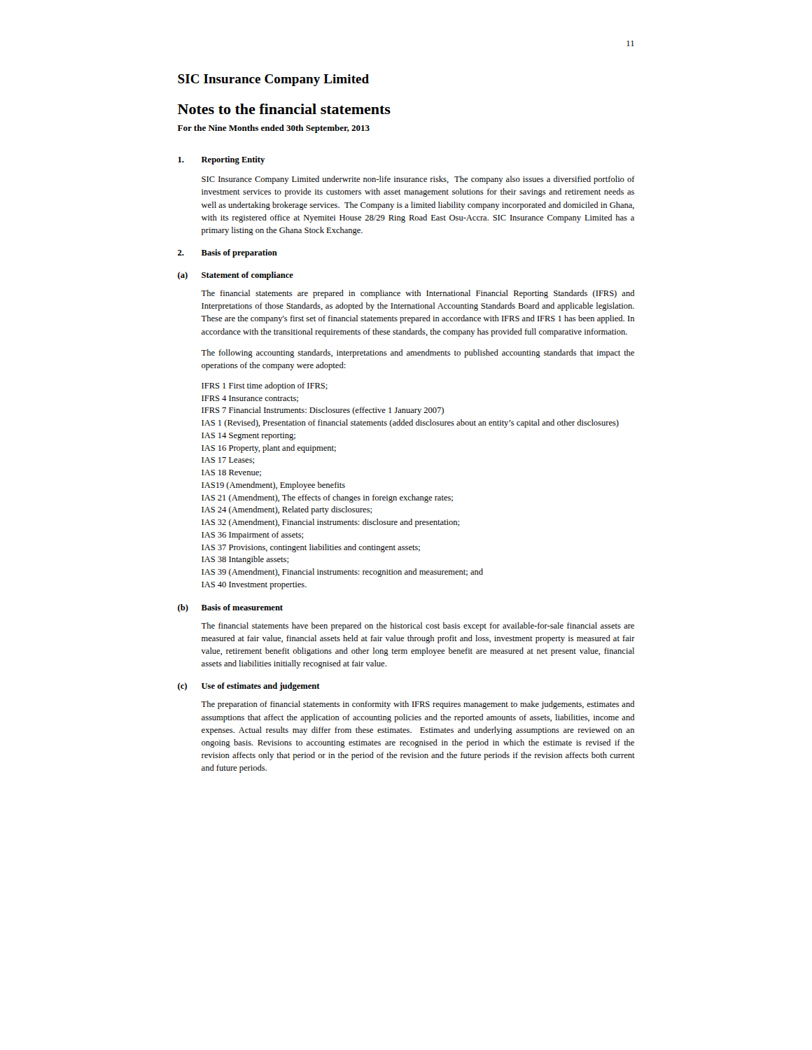11
SIC Insurance Company Limited
Notes to the financial statements
For the Nine Months ended 30th September, 2013
1.
Reporting Entity
SIC Insurance Company Limited underwrite non-life insurance risks, The company also issues a diversified portfolio of investment services to provide its customers with asset management solutions for their savings and retirement needs as well as undertaking brokerage services. The Company is a limited liability company incorporated and domiciled in Ghana, with its registered office at Nyemitei House 28/29 Ring Road East Osu-Accra. SIC Insurance Company Limited has a primary listing on the Ghana Stock Exchange.
2.
Basis of preparation
(a)
Statement of compliance
The financial statements are prepared in compliance with International Financial Reporting Standards (IFRS) and Interpretations of those Standards, as adopted by the International Accounting Standards Board and applicable legislation. These are the company's first set of financial statements prepared in accordance with IFRS and IFRS 1 has been applied. In accordance with the transitional requirements of these standards, the company has provided full comparative information.
The following accounting standards, interpretations and amendments to published accounting standards that impact the operations of the company were adopted:
IFRS 1 First time adoption of IFRS;
IFRS 4 Insurance contracts;
IFRS 7 Financial Instruments: Disclosures (effective 1 January 2007)
IAS 1 (Revised), Presentation of financial statements (added disclosures about an entity’s capital and other disclosures)
IAS 14 Segment reporting;
IAS 16 Property, plant and equipment;
IAS 17 Leases;
IAS 18 Revenue;
IAS19 (Amendment), Employee benefits
IAS 21 (Amendment), The effects of changes in foreign exchange rates;
IAS 24 (Amendment), Related party disclosures;
IAS 32 (Amendment), Financial instruments: disclosure and presentation;
IAS 36 Impairment of assets;
IAS 37 Provisions, contingent liabilities and contingent assets;
IAS 38 Intangible assets;
IAS 39 (Amendment), Financial instruments: recognition and measurement; and
IAS 40 Investment properties.
(b)
Basis of measurement
The financial statements have been prepared on the historical cost basis except for available-for-sale financial assets are measured at fair value, financial assets held at fair value through profit and loss, investment property is measured at fair value, retirement benefit obligations and other long term employee benefit are measured at net present value, financial assets and liabilities initially recognised at fair value.
(c)
Use of estimates and judgement
The preparation of financial statements in conformity with IFRS requires management to make judgements, estimates and assumptions that affect the application of accounting policies and the reported amounts of assets, liabilities, income and expenses. Actual results may differ from these estimates. Estimates and underlying assumptions are reviewed on an ongoing basis. Revisions to accounting estimates are recognised in the period in which the estimate is revised if the revision affects only that period or in the period of the revision and the future periods if the revision affects both current and future periods.